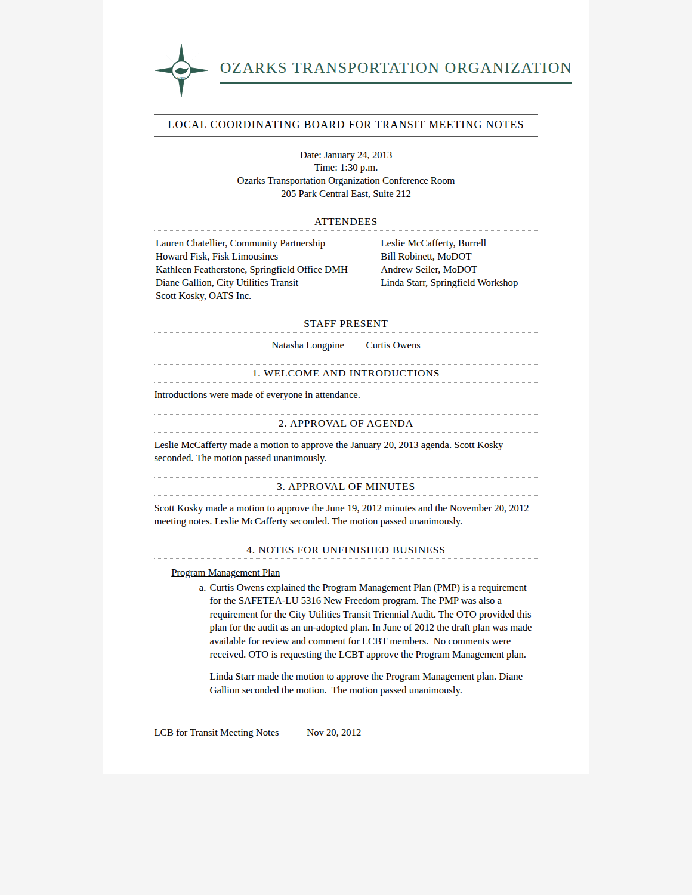MPO
OZARKS TRANSPORTATION ORGANIZATION
LOCAL COORDINATING BOARD FOR TRANSIT MEETING NOTES
Date: January 24, 2013
Time: 1:30 p.m.
Ozarks Transportation Organization Conference Room
205 Park Central East, Suite 212
ATTENDEES
Lauren Chatellier, Community Partnership
Howard Fisk, Fisk Limousines
Kathleen Featherstone, Springfield Office DMH
Diane Gallion, City Utilities Transit
Scott Kosky, OATS Inc.
Leslie McCafferty, Burrell
Bill Robinett, MoDOT
Andrew Seiler, MoDOT
Linda Starr, Springfield Workshop
STAFF PRESENT
Natasha Longpine Curtis Owens
1. WELCOME AND INTRODUCTIONS
Introductions were made of everyone in attendance.
2. APPROVAL OF AGENDA
Leslie McCafferty made a motion to approve the January 20, 2013 agenda. Scott Kosky seconded. The motion passed unanimously.
3. APPROVAL OF MINUTES
Scott Kosky made a motion to approve the June 19, 2012 minutes and the November 20, 2012 meeting notes. Leslie McCafferty seconded. The motion passed unanimously.
4. NOTES FOR UNFINISHED BUSINESS
Program Management Plan
Curtis Owens explained the Program Management Plan (PMP) is a requirement for the SAFETEA-LU 5316 New Freedom program. The PMP was also a requirement for the City Utilities Transit Triennial Audit. The OTO provided this plan for the audit as an un-adopted plan. In June of 2012 the draft plan was made available for review and comment for LCBT members. No comments were received. OTO is requesting the LCBT approve the Program Management plan.
Linda Starr made the motion to approve the Program Management plan. Diane Gallion seconded the motion. The motion passed unanimously.
LCB for Transit Meeting Notes
Nov 20, 2012